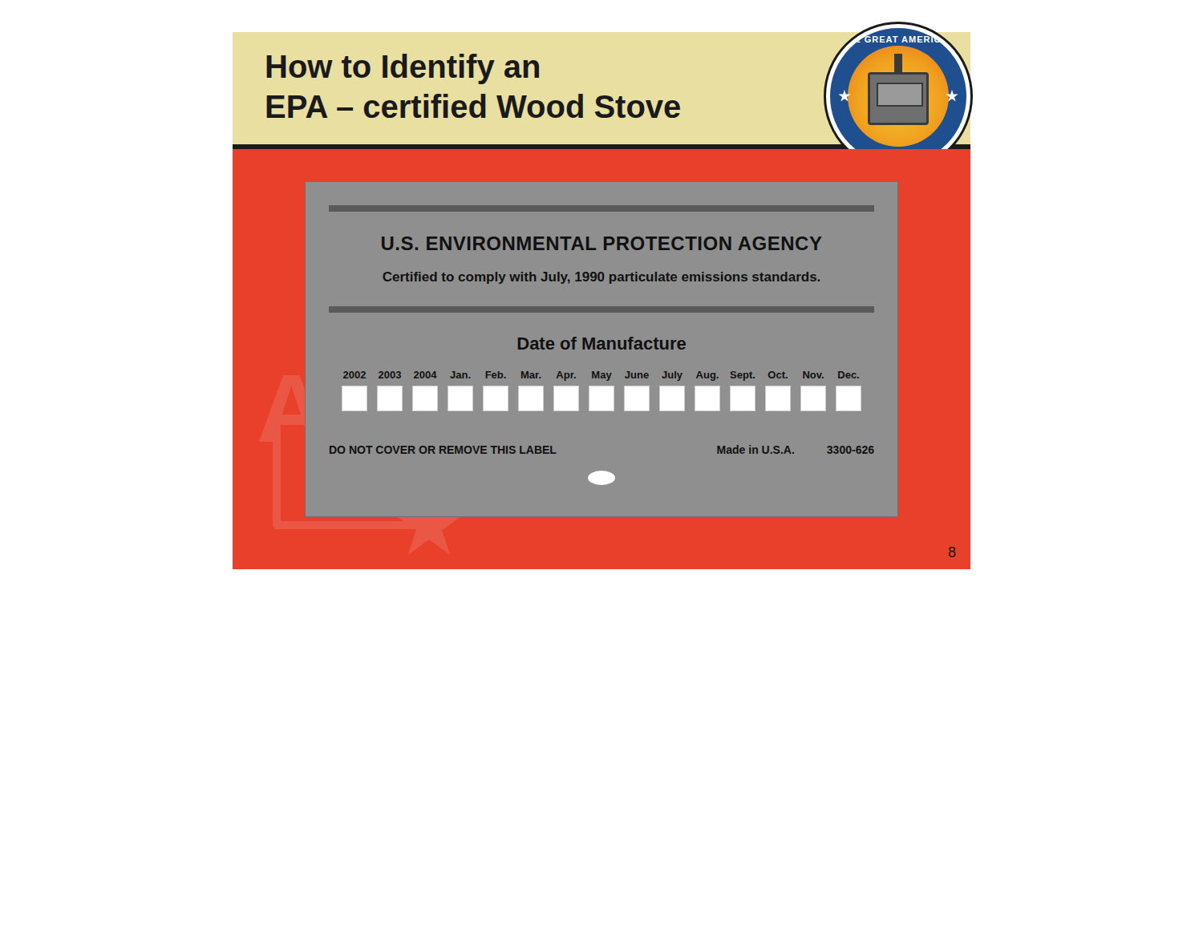How to Identify an
EPA – certified Wood Stove
THE GREAT AMERICAN
WOODSTOVE CHANGEOUT
AT
U.S. ENVIRONMENTAL PROTECTION AGENCY
Certified to comply with July, 1990 particulate emissions standards.
Date of Manufacture
| 2002 | 2003 | 2004 | Jan. | Feb. | Mar. | Apr. | May | June | July | Aug. | Sept. | Oct. | Nov. | Dec. |
DO NOT COVER OR REMOVE THIS LABEL
Made in U.S.A. 3300-626
8